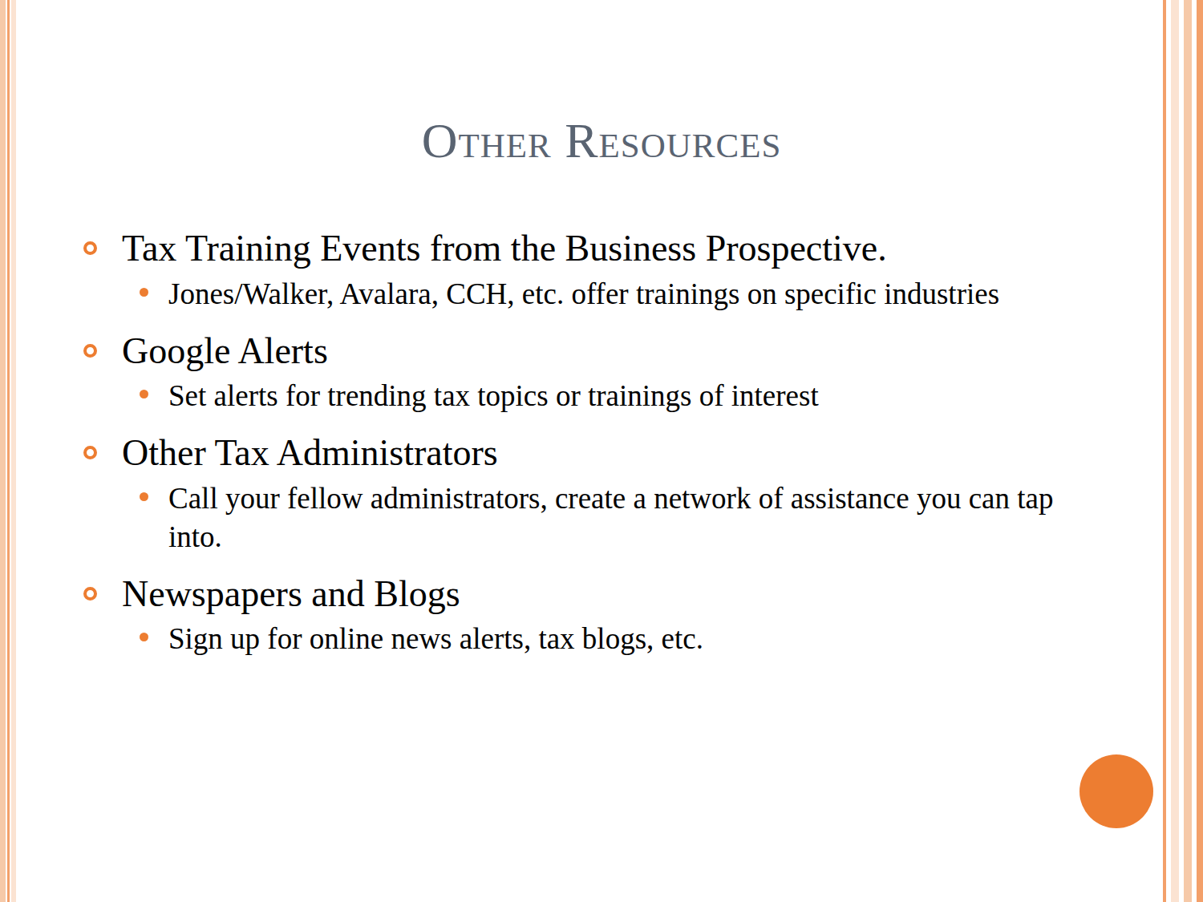Other Resources
Tax Training Events from the Business Prospective.
Jones/Walker, Avalara, CCH, etc. offer trainings on specific industries
Google Alerts
Set alerts for trending tax topics or trainings of interest
Other Tax Administrators
Call your fellow administrators, create a network of assistance you can tap into.
Newspapers and Blogs
Sign up for online news alerts, tax blogs, etc.